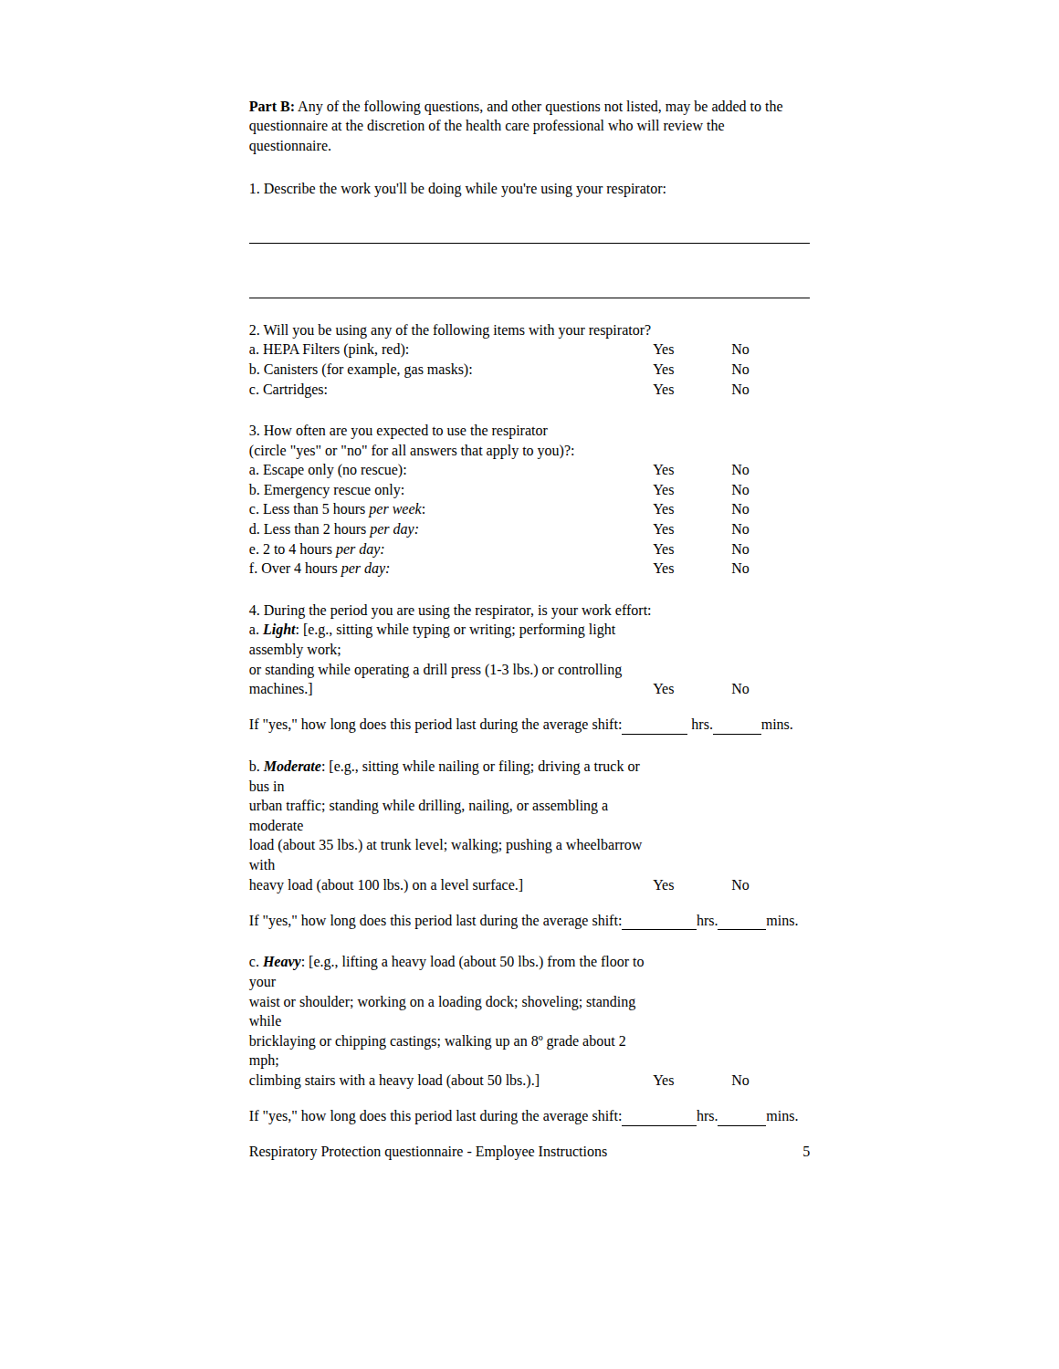Part B: Any of the following questions, and other questions not listed, may be added to the questionnaire at the discretion of the health care professional who will review the questionnaire.
1. Describe the work you'll be doing while you're using your respirator:
2. Will you be using any of the following items with your respirator?
| a. HEPA Filters (pink, red): | Yes | No |
| b. Canisters (for example, gas masks): | Yes | No |
| c. Cartridges: | Yes | No |
3. How often are you expected to use the respirator
(circle "yes" or "no" for all answers that apply to you)?:
| a. Escape only (no rescue): | Yes | No |
| b. Emergency rescue only: | Yes | No |
| c. Less than 5 hours per week : | Yes | No |
| d. Less than 2 hours per day: | Yes | No |
| e. 2 to 4 hours per day: | Yes | No |
| f. Over 4 hours per day: | Yes | No |
4. During the period you are using the respirator, is your work effort:
| a. Light : [e.g., sitting while typing or writing; performing light assembly work; or standing while operating a drill press (1-3 lbs.) or controlling machines.] | Yes | No |
If "yes," how long does this period last during the average shift: hrs. mins.
| b. Moderate : [e.g., sitting while nailing or filing; driving a truck or bus in urban traffic; standing while drilling, nailing, or assembling a moderate load (about 35 lbs.) at trunk level; walking; pushing a wheelbarrow with heavy load (about 100 lbs.) on a level surface.] | Yes | No |
If "yes," how long does this period last during the average shift: hrs. mins.
| c. Heavy : [e.g., lifting a heavy load (about 50 lbs.) from the floor to your waist or shoulder; working on a loading dock; shoveling; standing while bricklaying or chipping castings; walking up an 8º grade about 2 mph; climbing stairs with a heavy load (about 50 lbs.).] | Yes | No |
If "yes," how long does this period last during the average shift: hrs. mins.
| Respiratory Protection questionnaire - Employee Instructions | 5 |